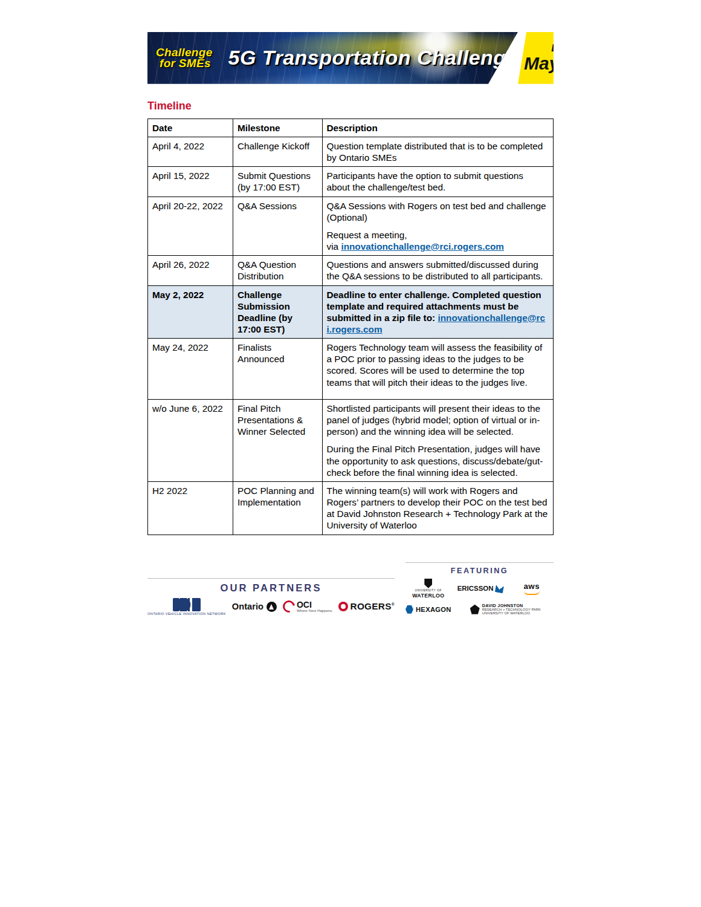Challenge for SMEs
5G Transportation Challenge
Deadline:
May 2, 2022
Timeline
| Date | Milestone | Description |
| --- | --- | --- |
| April 4, 2022 | Challenge Kickoff | Question template distributed that is to be completed by Ontario SMEs |
| April 15, 2022 | Submit Questions (by 17:00 EST) | Participants have the option to submit questions about the challenge/test bed. |
| April 20-22, 2022 | Q&A Sessions | Q&A Sessions with Rogers on test bed and challenge (Optional) Request a meeting, via innovationchallenge@rci.rogers.com |
| April 26, 2022 | Q&A Question Distribution | Questions and answers submitted/discussed during the Q&A sessions to be distributed to all participants. |
| May 2, 2022 | Challenge Submission Deadline (by 17:00 EST) | Deadline to enter challenge. Completed question template and required attachments must be submitted in a zip file to: innovationchallenge@rci.rogers.com |
| May 24, 2022 | Finalists Announced | Rogers Technology team will assess the feasibility of a POC prior to passing ideas to the judges to be scored. Scores will be used to determine the top teams that will pitch their ideas to the judges live. |
| w/o June 6, 2022 | Final Pitch Presentations & Winner Selected | Shortlisted participants will present their ideas to the panel of judges (hybrid model; option of virtual or in-person) and the winning idea will be selected. During the Final Pitch Presentation, judges will have the opportunity to ask questions, discuss/debate/gut-check before the final winning idea is selected. |
| H2 2022 | POC Planning and Implementation | The winning team(s) will work with Rogers and Rogers’ partners to develop their POC on the test bed at David Johnston Research + Technology Park at the University of Waterloo |
OUR PARTNERS
ONTARIO VEHICLE INNOVATION NETWORK
Ontario
OCI Where Next Happens
ROGERS®
FEATURING
UNIVERSITY OF WATERLOO
ERICSSON
aws
HEXAGON
DAVID JOHNSTON RESEARCH + TECHNOLOGY PARK UNIVERSITY OF WATERLOO